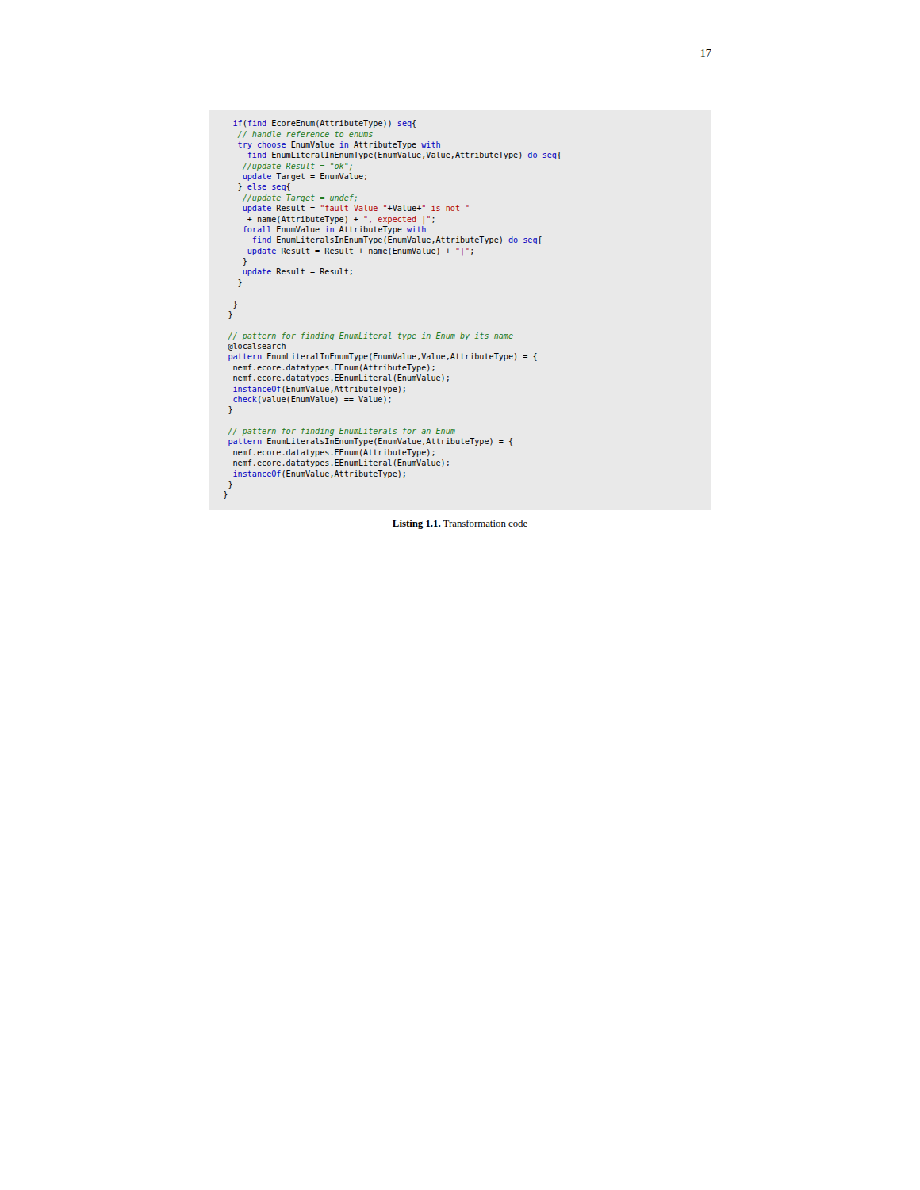17
   if(find EcoreEnum(AttributeType)) seq{
    // handle reference to enums
    try choose EnumValue in AttributeType with
      find EnumLiteralInEnumType(EnumValue,Value,AttributeType) do seq{
     //update Result = "ok";
     update Target = EnumValue;
    } else seq{
     //update Target = undef;
     update Result = "fault_Value "+Value+" is not "
      + name(AttributeType) + ", expected |";
     forall EnumValue in AttributeType with
       find EnumLiteralsInEnumType(EnumValue,AttributeType) do seq{
      update Result = Result + name(EnumValue) + "|";
     }
     update Result = Result;
    }

   }
  }

  // pattern for finding EnumLiteral type in Enum by its name
  @localsearch
  pattern EnumLiteralInEnumType(EnumValue,Value,AttributeType) = {
   nemf.ecore.datatypes.EEnum(AttributeType);
   nemf.ecore.datatypes.EEnumLiteral(EnumValue);
   instanceOf(EnumValue,AttributeType);
   check(value(EnumValue) == Value);
  }

  // pattern for finding EnumLiterals for an Enum
  pattern EnumLiteralsInEnumType(EnumValue,AttributeType) = {
   nemf.ecore.datatypes.EEnum(AttributeType);
   nemf.ecore.datatypes.EEnumLiteral(EnumValue);
   instanceOf(EnumValue,AttributeType);
  }
 }
Listing 1.1. Transformation code